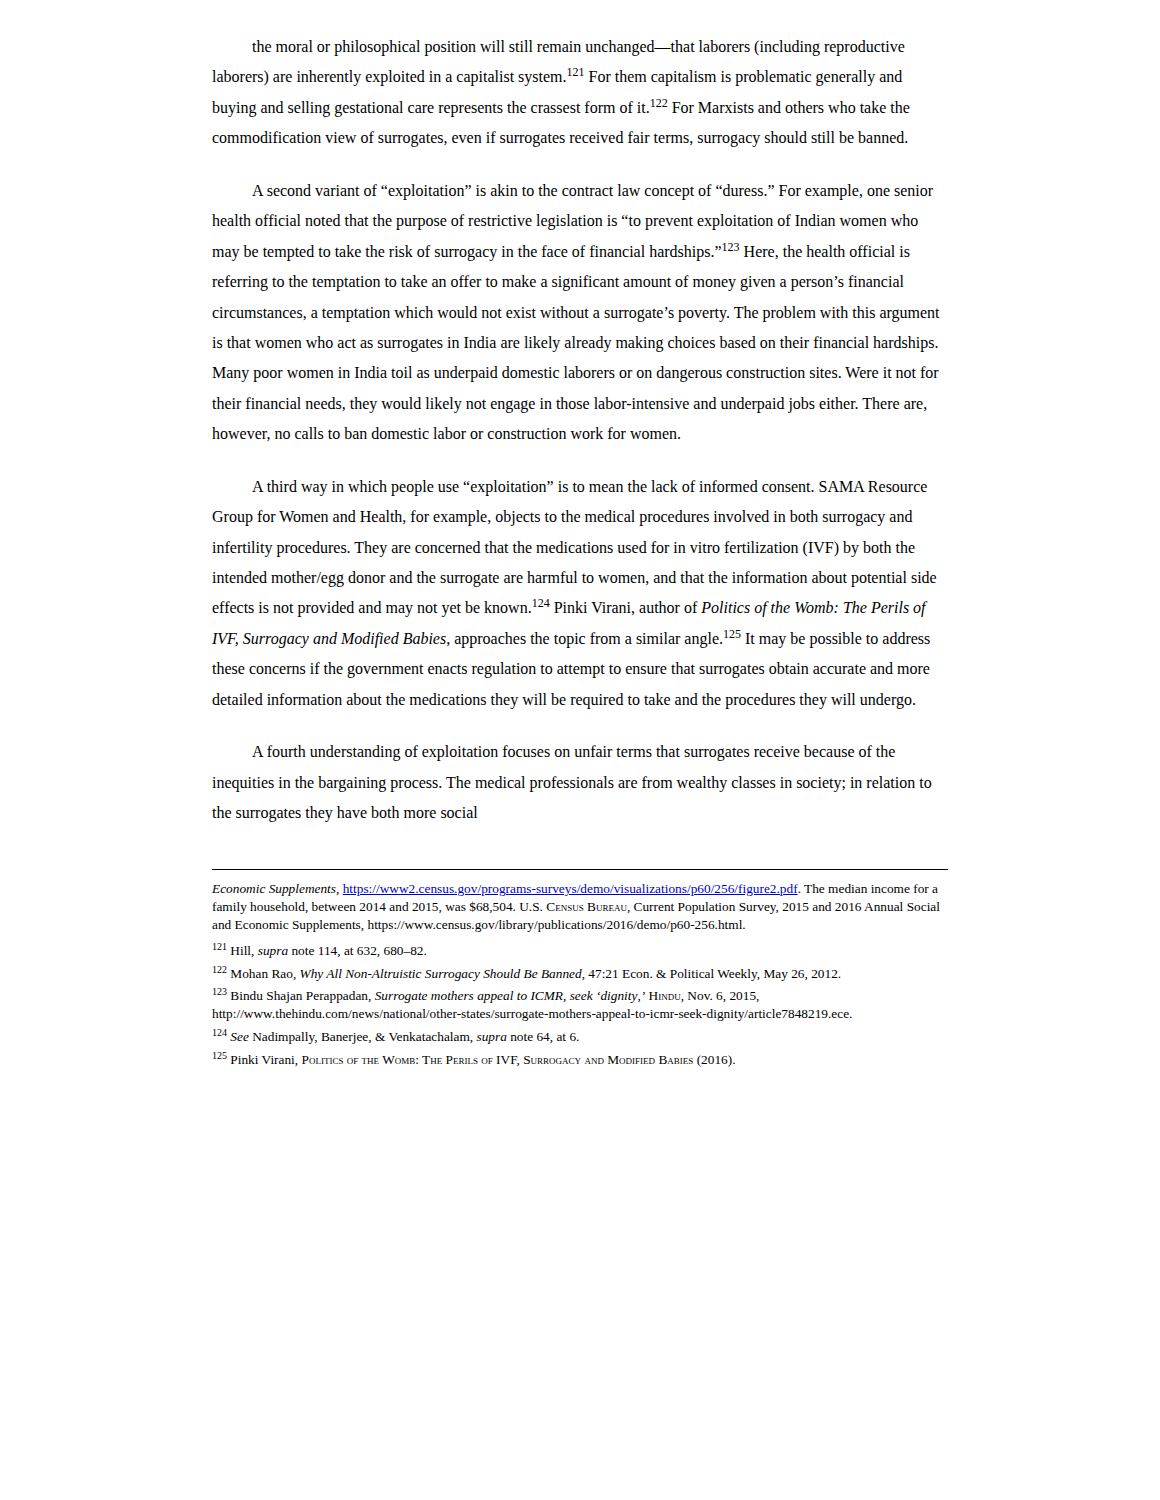the moral or philosophical position will still remain unchanged—that laborers (including reproductive laborers) are inherently exploited in a capitalist system.121 For them capitalism is problematic generally and buying and selling gestational care represents the crassest form of it.122 For Marxists and others who take the commodification view of surrogates, even if surrogates received fair terms, surrogacy should still be banned.
A second variant of “exploitation” is akin to the contract law concept of “duress.” For example, one senior health official noted that the purpose of restrictive legislation is “to prevent exploitation of Indian women who may be tempted to take the risk of surrogacy in the face of financial hardships.”123 Here, the health official is referring to the temptation to take an offer to make a significant amount of money given a person’s financial circumstances, a temptation which would not exist without a surrogate’s poverty. The problem with this argument is that women who act as surrogates in India are likely already making choices based on their financial hardships. Many poor women in India toil as underpaid domestic laborers or on dangerous construction sites. Were it not for their financial needs, they would likely not engage in those labor-intensive and underpaid jobs either. There are, however, no calls to ban domestic labor or construction work for women.
A third way in which people use “exploitation” is to mean the lack of informed consent. SAMA Resource Group for Women and Health, for example, objects to the medical procedures involved in both surrogacy and infertility procedures. They are concerned that the medications used for in vitro fertilization (IVF) by both the intended mother/egg donor and the surrogate are harmful to women, and that the information about potential side effects is not provided and may not yet be known.124 Pinki Virani, author of Politics of the Womb: The Perils of IVF, Surrogacy and Modified Babies, approaches the topic from a similar angle.125 It may be possible to address these concerns if the government enacts regulation to attempt to ensure that surrogates obtain accurate and more detailed information about the medications they will be required to take and the procedures they will undergo.
A fourth understanding of exploitation focuses on unfair terms that surrogates receive because of the inequities in the bargaining process. The medical professionals are from wealthy classes in society; in relation to the surrogates they have both more social
Economic Supplements, https://www2.census.gov/programs-surveys/demo/visualizations/p60/256/figure2.pdf. The median income for a family household, between 2014 and 2015, was $68,504. U.S. Census Bureau, Current Population Survey, 2015 and 2016 Annual Social and Economic Supplements, https://www.census.gov/library/publications/2016/demo/p60-256.html.
121 Hill, supra note 114, at 632, 680–82.
122 Mohan Rao, Why All Non-Altruistic Surrogacy Should Be Banned, 47:21 Econ. & Political Weekly, May 26, 2012.
123 Bindu Shajan Perappadan, Surrogate mothers appeal to ICMR, seek ‘dignity,’ Hindu, Nov. 6, 2015, http://www.thehindu.com/news/national/other-states/surrogate-mothers-appeal-to-icmr-seek-dignity/article7848219.ece.
124 See Nadimpally, Banerjee, & Venkatachalam, supra note 64, at 6.
125 Pinki Virani, Politics of the Womb: The Perils of IVF, Surrogacy and Modified Babies (2016).